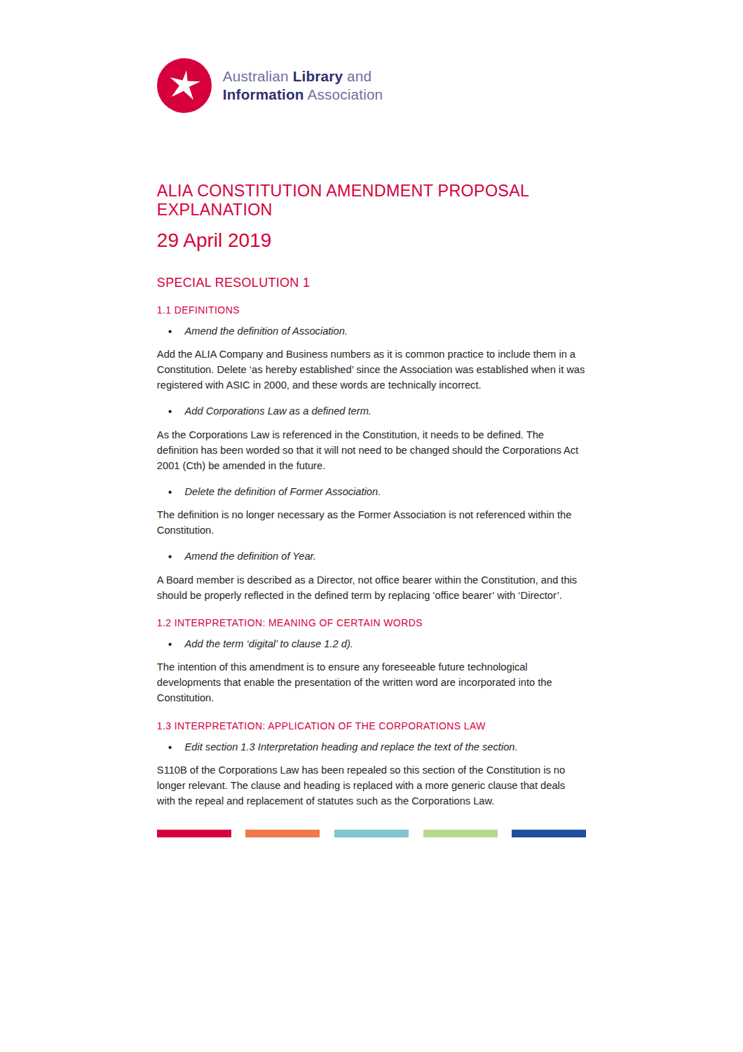Australian Library and
Information Association
ALIA CONSTITUTION AMENDMENT PROPOSAL EXPLANATION
29 April 2019
SPECIAL RESOLUTION 1
1.1 DEFINITIONS
Amend the definition of Association.
Add the ALIA Company and Business numbers as it is common practice to include them in a Constitution. Delete ‘as hereby established’ since the Association was established when it was registered with ASIC in 2000, and these words are technically incorrect.
Add Corporations Law as a defined term.
As the Corporations Law is referenced in the Constitution, it needs to be defined. The definition has been worded so that it will not need to be changed should the Corporations Act 2001 (Cth) be amended in the future.
Delete the definition of Former Association.
The definition is no longer necessary as the Former Association is not referenced within the Constitution.
Amend the definition of Year.
A Board member is described as a Director, not office bearer within the Constitution, and this should be properly reflected in the defined term by replacing ‘office bearer’ with ‘Director’.
1.2 INTERPRETATION: MEANING OF CERTAIN WORDS
Add the term ‘digital’ to clause 1.2 d).
The intention of this amendment is to ensure any foreseeable future technological developments that enable the presentation of the written word are incorporated into the Constitution.
1.3 INTERPRETATION: APPLICATION OF THE CORPORATIONS LAW
Edit section 1.3 Interpretation heading and replace the text of the section.
S110B of the Corporations Law has been repealed so this section of the Constitution is no longer relevant. The clause and heading is replaced with a more generic clause that deals with the repeal and replacement of statutes such as the Corporations Law.